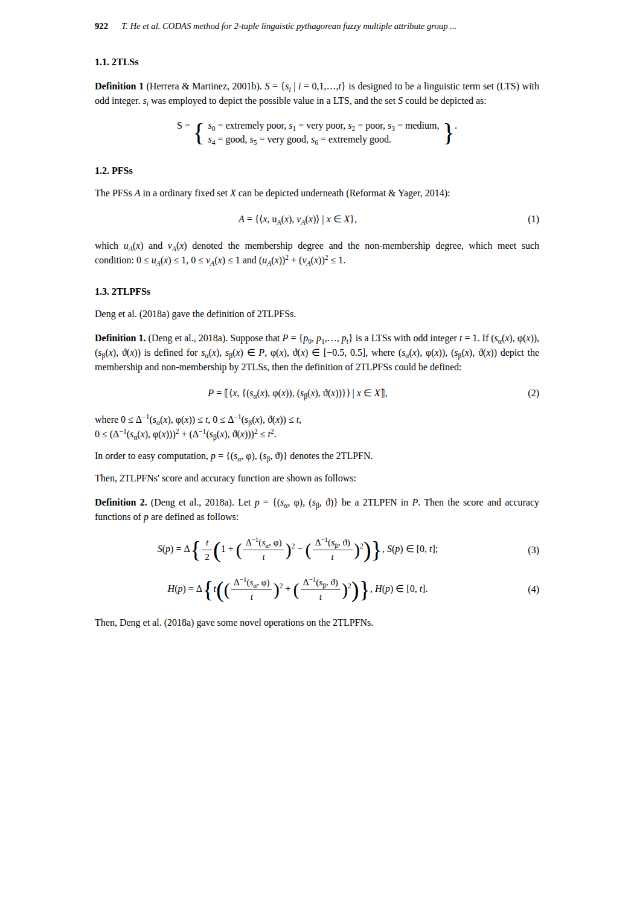922 T. He et al. CODAS method for 2-tuple linguistic pythagorean fuzzy multiple attribute group ...
1.1. 2TLSs
Definition 1 (Herrera & Martinez, 2001b). S = {si | i = 0,1,…,t} is designed to be a linguistic term set (LTS) with odd integer. si was employed to depict the possible value in a LTS, and the set S could be depicted as:
S = { s0 = extremely poor, s1 = very poor, s2 = poor, s3 = medium, s4 = good, s5 = very good, s6 = extremely good. } .
1.2. PFSs
The PFSs A in a ordinary fixed set X can be depicted underneath (Reformat & Yager, 2014):
A = {⟨x, uA(x), vA(x)⟩ | x ∈ X}, (1)
which uA(x) and vA(x) denoted the membership degree and the non-membership degree, which meet such condition: 0 ≤ uA(x) ≤ 1, 0 ≤ vA(x) ≤ 1 and (uA(x))2 + (vA(x))2 ≤ 1.
1.3. 2TLPFSs
Deng et al. (2018a) gave the definition of 2TLPFSs.
Definition 1. (Deng et al., 2018a). Suppose that P = {p0, p1,…, pt} is a LTSs with odd integer t = 1. If (sα(x), φ(x)), (sβ(x), ϑ(x)) is defined for sα(x), sβ(x) ∈ P, φ(x), ϑ(x) ∈ [−0.5, 0.5], where (sα(x), φ(x)), (sβ(x), ϑ(x)) depict the membership and non-membership by 2TLSs, then the definition of 2TLPFSs could be defined:
P = ⟦⟨x, {(sα(x), φ(x)), (sβ(x), ϑ(x))}⟩ | x ∈ X⟧, (2)
where 0 ≤ Δ−1(sα(x), φ(x)) ≤ t, 0 ≤ Δ−1(sβ(x), ϑ(x)) ≤ t,
0 ≤ (Δ−1(sα(x), φ(x)))2 + (Δ−1(sβ(x), ϑ(x)))2 ≤ t2.
In order to easy computation, p = {(sα, φ), (sβ, ϑ)} denotes the 2TLPFN.
Then, 2TLPFNs' score and accuracy function are shown as follows:
Definition 2. (Deng et al., 2018a). Let p = {(sα, φ), (sβ, ϑ)} be a 2TLPFN in P. Then the score and accuracy functions of p are defined as follows:
S(p) = Δ{t 2(1 + (Δ−1(sα, φ) t)2 − (Δ−1(sβ, ϑ) t)2)}, S(p) ∈ [0, t]; (3)
H(p) = Δ{t((Δ−1(sα, φ) t)2 + (Δ−1(sβ, ϑ) t)2)}, H(p) ∈ [0, t]. (4)
Then, Deng et al. (2018a) gave some novel operations on the 2TLPFNs.